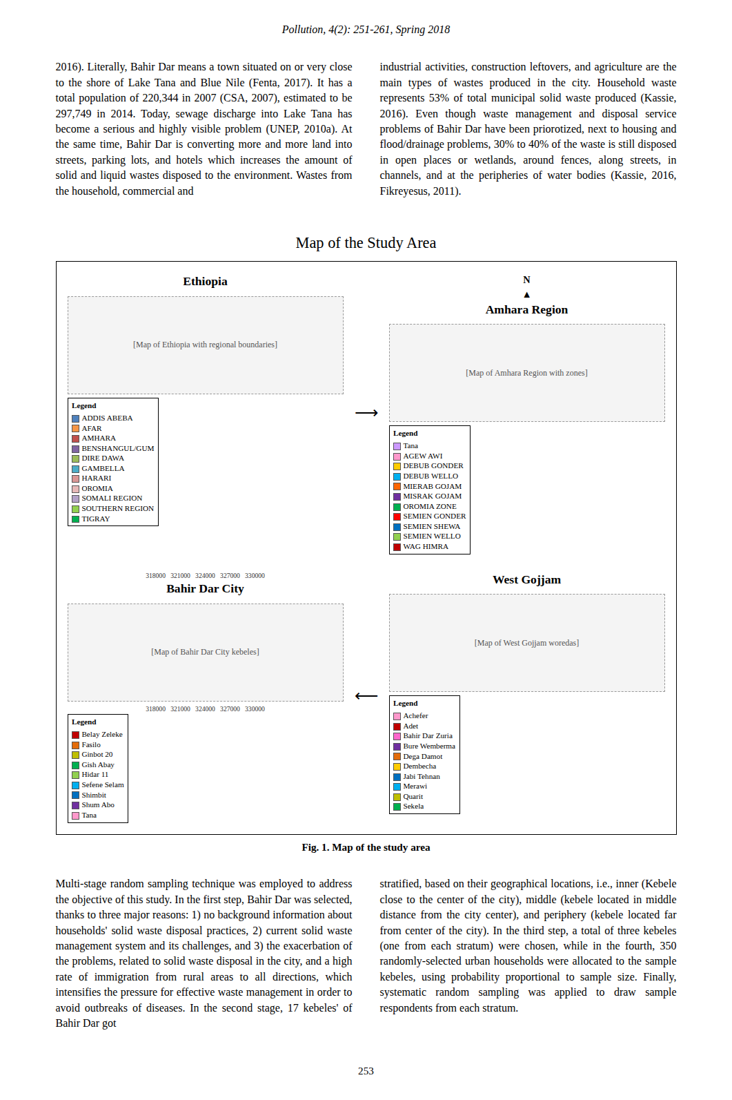Pollution, 4(2): 251-261, Spring 2018
2016). Literally, Bahir Dar means a town situated on or very close to the shore of Lake Tana and Blue Nile (Fenta, 2017). It has a total population of 220,344 in 2007 (CSA, 2007), estimated to be 297,749 in 2014. Today, sewage discharge into Lake Tana has become a serious and highly visible problem (UNEP, 2010a). At the same time, Bahir Dar is converting more and more land into streets, parking lots, and hotels which increases the amount of solid and liquid wastes disposed to the environment. Wastes from the household, commercial and
industrial activities, construction leftovers, and agriculture are the main types of wastes produced in the city. Household waste represents 53% of total municipal solid waste produced (Kassie, 2016). Even though waste management and disposal service problems of Bahir Dar have been priorotized, next to housing and flood/drainage problems, 30% to 40% of the waste is still disposed in open places or wetlands, around fences, along streets, in channels, and at the peripheries of water bodies (Kassie, 2016, Fikreyesus, 2011).
Map of the Study Area
Ethiopia
[Map of Ethiopia with regional boundaries]
Legend
ADDIS ABEBA
AFAR
AMHARA
BENSHANGUL/GUM
DIRE DAWA
GAMBELLA
HARARI
OROMIA
SOMALI REGION
SOUTHERN REGION
TIGRAY
⟶
N
▲
Amhara Region
[Map of Amhara Region with zones]
Legend
Tana
AGEW AWI
DEBUB GONDER
DEBUB WELLO
MIERAB GOJAM
MISRAK GOJAM
OROMIA ZONE
SEMIEN GONDER
SEMIEN SHEWA
SEMIEN WELLO
WAG HIMRA
318000 321000 324000 327000 330000
Bahir Dar City
[Map of Bahir Dar City kebeles]
318000 321000 324000 327000 330000
Legend
Belay Zeleke
Fasilo
Ginbot 20
Gish Abay
Hidar 11
Sefene Selam
Shimbit
Shum Abo
Tana
⟵
West Gojjam
[Map of West Gojjam woredas]
Legend
Achefer
Adet
Bahir Dar Zuria
Bure Wemberma
Dega Damot
Dembecha
Jabi Tehnan
Merawi
Quarit
Sekela
Fig. 1. Map of the study area
Multi-stage random sampling technique was employed to address the objective of this study. In the first step, Bahir Dar was selected, thanks to three major reasons: 1) no background information about households' solid waste disposal practices, 2) current solid waste management system and its challenges, and 3) the exacerbation of the problems, related to solid waste disposal in the city, and a high rate of immigration from rural areas to all directions, which intensifies the pressure for effective waste management in order to avoid outbreaks of diseases. In the second stage, 17 kebeles' of Bahir Dar got
stratified, based on their geographical locations, i.e., inner (Kebele close to the center of the city), middle (kebele located in middle distance from the city center), and periphery (kebele located far from center of the city). In the third step, a total of three kebeles (one from each stratum) were chosen, while in the fourth, 350 randomly-selected urban households were allocated to the sample kebeles, using probability proportional to sample size. Finally, systematic random sampling was applied to draw sample respondents from each stratum.
253